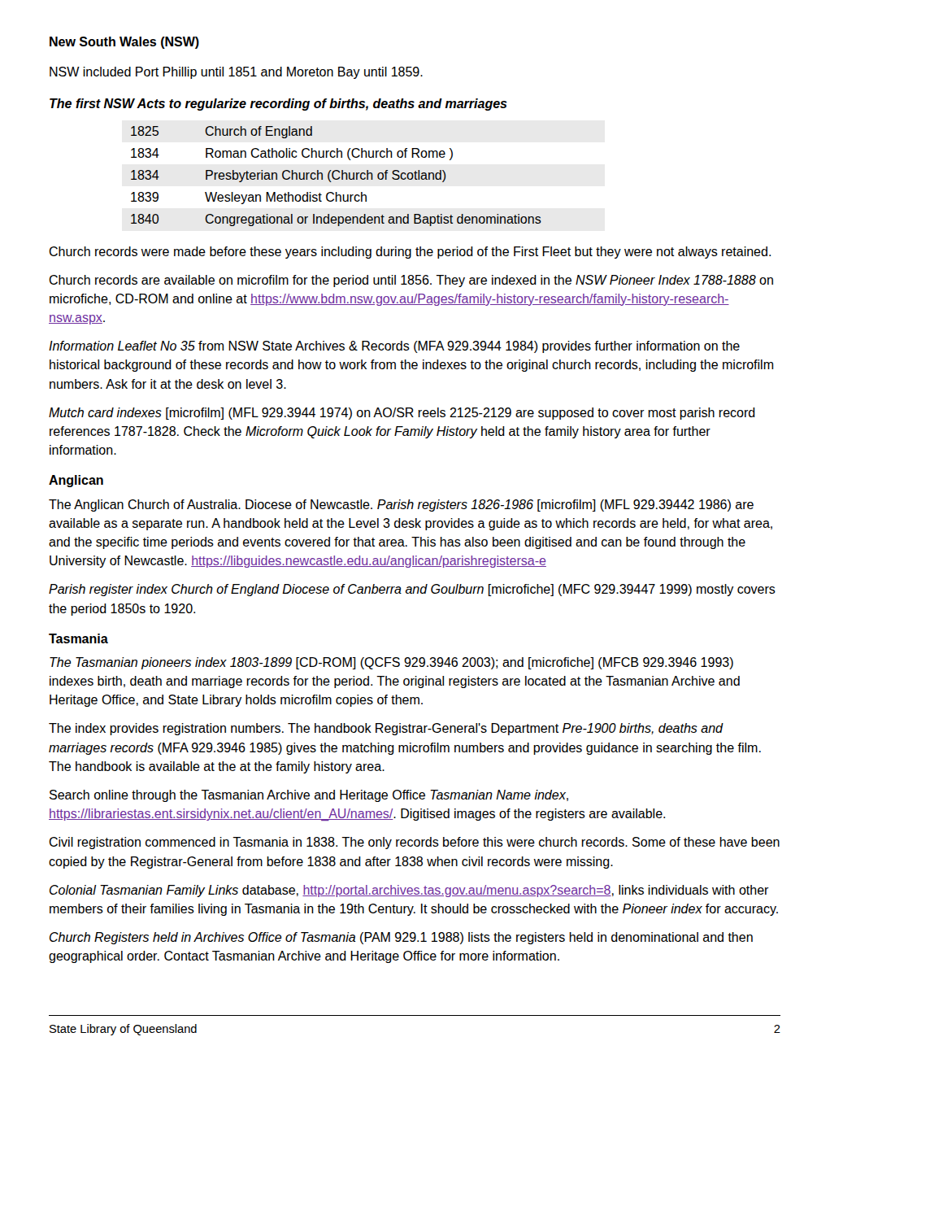New South Wales (NSW)
NSW included Port Phillip until 1851 and Moreton Bay until 1859.
The first NSW Acts to regularize recording of births, deaths and marriages
| 1825 | Church of England |
| 1834 | Roman Catholic Church (Church of Rome ) |
| 1834 | Presbyterian Church (Church of Scotland) |
| 1839 | Wesleyan Methodist Church |
| 1840 | Congregational or Independent and Baptist denominations |
Church records were made before these years including during the period of the First Fleet but they were not always retained.
Church records are available on microfilm for the period until 1856. They are indexed in the NSW Pioneer Index 1788-1888 on microfiche, CD-ROM and online at https://www.bdm.nsw.gov.au/Pages/family-history-research/family-history-research-nsw.aspx.
Information Leaflet No 35 from NSW State Archives & Records (MFA 929.3944 1984) provides further information on the historical background of these records and how to work from the indexes to the original church records, including the microfilm numbers. Ask for it at the desk on level 3.
Mutch card indexes [microfilm] (MFL 929.3944 1974) on AO/SR reels 2125-2129 are supposed to cover most parish record references 1787-1828. Check the Microform Quick Look for Family History held at the family history area for further information.
Anglican
The Anglican Church of Australia. Diocese of Newcastle. Parish registers 1826-1986 [microfilm] (MFL 929.39442 1986) are available as a separate run. A handbook held at the Level 3 desk provides a guide as to which records are held, for what area, and the specific time periods and events covered for that area. This has also been digitised and can be found through the University of Newcastle. https://libguides.newcastle.edu.au/anglican/parishregistersa-e
Parish register index Church of England Diocese of Canberra and Goulburn [microfiche] (MFC 929.39447 1999) mostly covers the period 1850s to 1920.
Tasmania
The Tasmanian pioneers index 1803-1899 [CD-ROM] (QCFS 929.3946 2003); and [microfiche] (MFCB 929.3946 1993) indexes birth, death and marriage records for the period. The original registers are located at the Tasmanian Archive and Heritage Office, and State Library holds microfilm copies of them.
The index provides registration numbers. The handbook Registrar-General's Department Pre-1900 births, deaths and marriages records (MFA 929.3946 1985) gives the matching microfilm numbers and provides guidance in searching the film. The handbook is available at the at the family history area.
Search online through the Tasmanian Archive and Heritage Office Tasmanian Name index, https://librariestas.ent.sirsidynix.net.au/client/en_AU/names/. Digitised images of the registers are available.
Civil registration commenced in Tasmania in 1838. The only records before this were church records. Some of these have been copied by the Registrar-General from before 1838 and after 1838 when civil records were missing.
Colonial Tasmanian Family Links database, http://portal.archives.tas.gov.au/menu.aspx?search=8, links individuals with other members of their families living in Tasmania in the 19th Century. It should be crosschecked with the Pioneer index for accuracy.
Church Registers held in Archives Office of Tasmania (PAM 929.1 1988) lists the registers held in denominational and then geographical order. Contact Tasmanian Archive and Heritage Office for more information.
State Library of Queensland 2